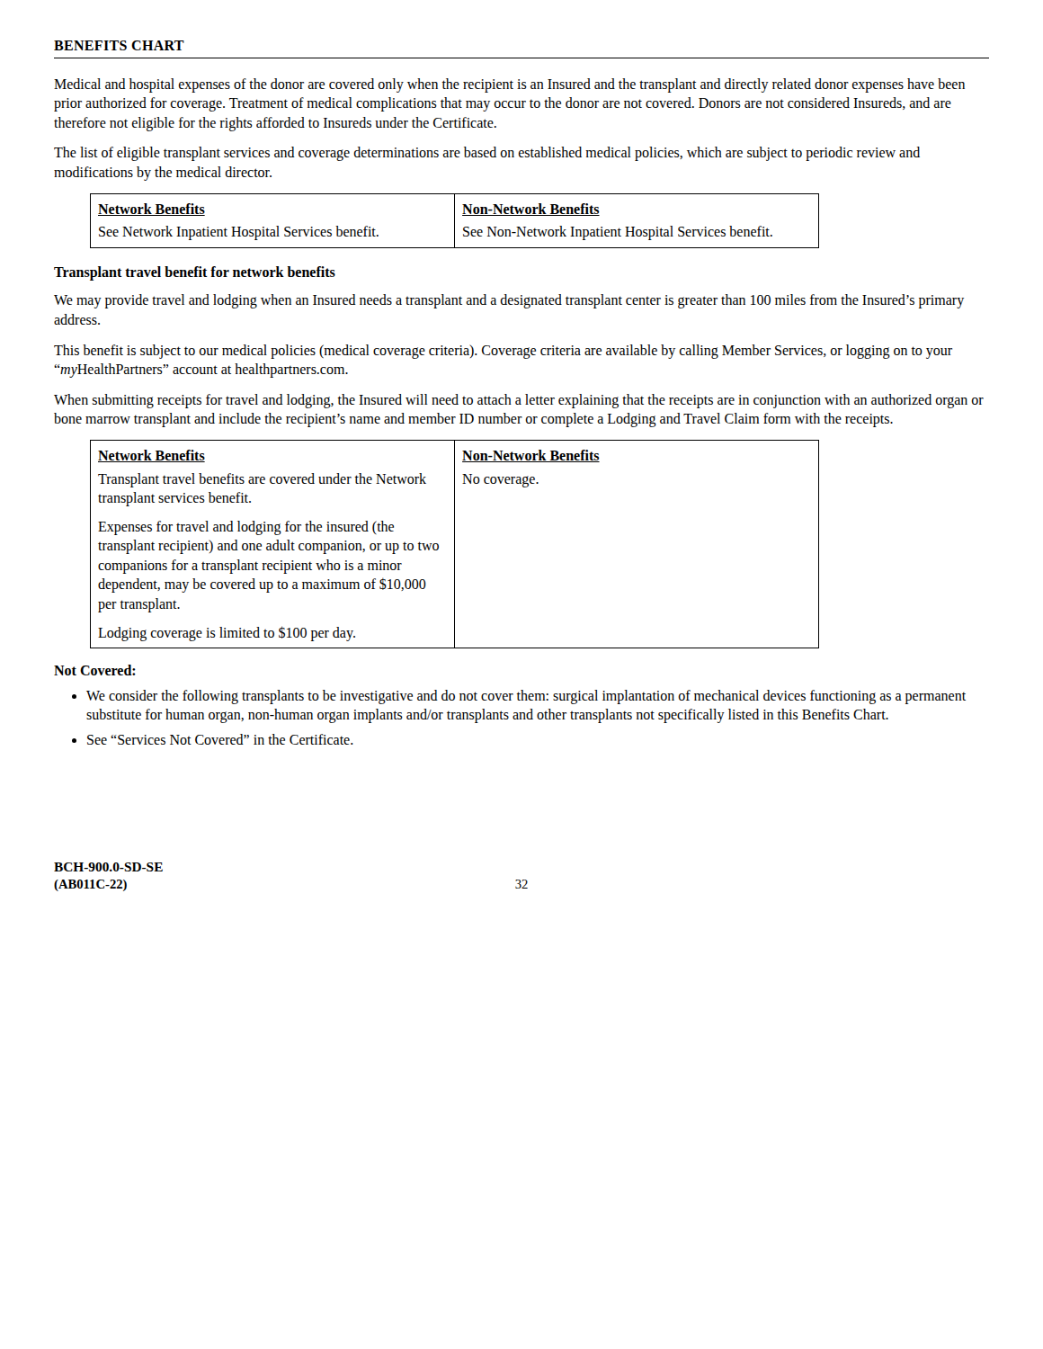BENEFITS CHART
Medical and hospital expenses of the donor are covered only when the recipient is an Insured and the transplant and directly related donor expenses have been prior authorized for coverage. Treatment of medical complications that may occur to the donor are not covered. Donors are not considered Insureds, and are therefore not eligible for the rights afforded to Insureds under the Certificate.
The list of eligible transplant services and coverage determinations are based on established medical policies, which are subject to periodic review and modifications by the medical director.
| Network Benefits See Network Inpatient Hospital Services benefit. | Non-Network Benefits See Non-Network Inpatient Hospital Services benefit. |
Transplant travel benefit for network benefits
We may provide travel and lodging when an Insured needs a transplant and a designated transplant center is greater than 100 miles from the Insured’s primary address.
This benefit is subject to our medical policies (medical coverage criteria). Coverage criteria are available by calling Member Services, or logging on to your “my HealthPartners” account at healthpartners.com.
When submitting receipts for travel and lodging, the Insured will need to attach a letter explaining that the receipts are in conjunction with an authorized organ or bone marrow transplant and include the recipient’s name and member ID number or complete a Lodging and Travel Claim form with the receipts.
| Network Benefits Transplant travel benefits are covered under the Network transplant services benefit. Expenses for travel and lodging for the insured (the transplant recipient) and one adult companion, or up to two companions for a transplant recipient who is a minor dependent, may be covered up to a maximum of $10,000 per transplant. Lodging coverage is limited to $100 per day. | Non-Network Benefits No coverage. |
Not Covered:
We consider the following transplants to be investigative and do not cover them: surgical implantation of mechanical devices functioning as a permanent substitute for human organ, non-human organ implants and/or transplants and other transplants not specifically listed in this Benefits Chart.
See “Services Not Covered” in the Certificate.
BCH-900.0-SD-SE
(AB011C-22)
32